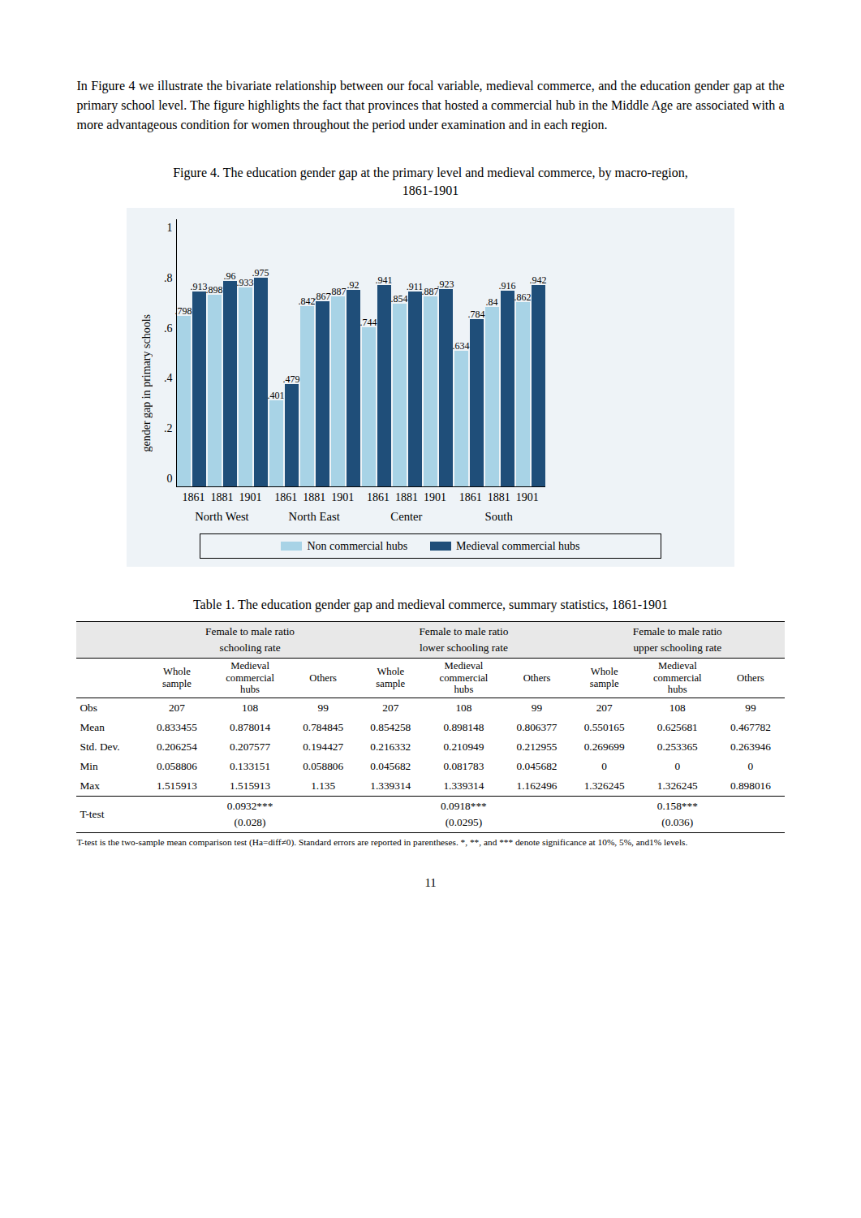In Figure 4 we illustrate the bivariate relationship between our focal variable, medieval commerce, and the education gender gap at the primary school level. The figure highlights the fact that provinces that hosted a commercial hub in the Middle Age are associated with a more advantageous condition for women throughout the period under examination and in each region.
Figure 4. The education gender gap at the primary level and medieval commerce, by macro-region,
1861-1901
gender gap in primary schools
1 .8 .6 .4 .2 0
.798
.913
.898
.96
.933
.975
.401
.479
.842
.867
.887
.92
.744
.941
.854
.911
.887
.923
.634
.784
.84
.916
.862
.942
1861 1881 1901
1861 1881 1901
1861 1881 1901
1861 1881 1901
North West
North East
Center
South
Non commercial hubs
Medieval commercial hubs
Table 1. The education gender gap and medieval commerce, summary statistics, 1861-1901
| | Female to male ratio schooling rate | Female to male ratio lower schooling rate | Female to male ratio upper schooling rate |
| --- | --- | --- | --- |
| | Whole sample | Medieval commercial hubs | Others | Whole sample | Medieval commercial hubs | Others | Whole sample | Medieval commercial hubs | Others |
| Obs | 207 | 108 | 99 | 207 | 108 | 99 | 207 | 108 | 99 |
| Mean | 0.833455 | 0.878014 | 0.784845 | 0.854258 | 0.898148 | 0.806377 | 0.550165 | 0.625681 | 0.467782 |
| Std. Dev. | 0.206254 | 0.207577 | 0.194427 | 0.216332 | 0.210949 | 0.212955 | 0.269699 | 0.253365 | 0.263946 |
| Min | 0.058806 | 0.133151 | 0.058806 | 0.045682 | 0.081783 | 0.045682 | 0 | 0 | 0 |
| Max | 1.515913 | 1.515913 | 1.135 | 1.339314 | 1.339314 | 1.162496 | 1.326245 | 1.326245 | 0.898016 |
| T-test | 0.0932*** (0.028) | 0.0918*** (0.0295) | 0.158*** (0.036) |
T-test is the two-sample mean comparison test (Ha=diff≠0). Standard errors are reported in parentheses. *, **, and *** denote significance at 10%, 5%, and1% levels.
11